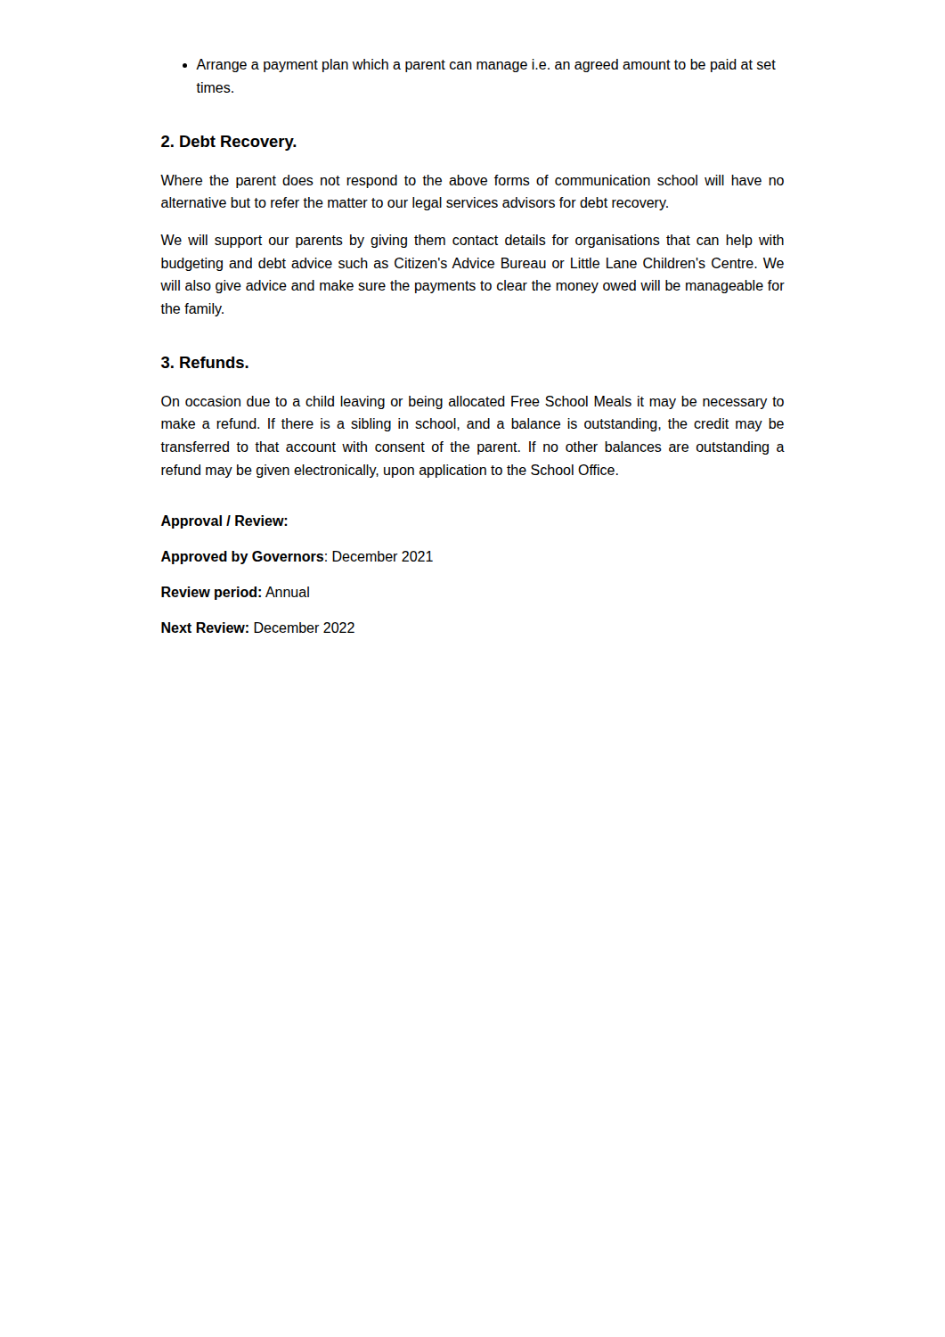Arrange a payment plan which a parent can manage i.e. an agreed amount to be paid at set times.
2. Debt Recovery.
Where the parent does not respond to the above forms of communication school will have no alternative but to refer the matter to our legal services advisors for debt recovery.
We will support our parents by giving them contact details for organisations that can help with budgeting and debt advice such as Citizen's Advice Bureau or Little Lane Children's Centre. We will also give advice and make sure the payments to clear the money owed will be manageable for the family.
3. Refunds.
On occasion due to a child leaving or being allocated Free School Meals it may be necessary to make a refund. If there is a sibling in school, and a balance is outstanding, the credit may be transferred to that account with consent of the parent. If no other balances are outstanding a refund may be given electronically, upon application to the School Office.
Approval / Review:
Approved by Governors: December 2021
Review period: Annual
Next Review: December 2022